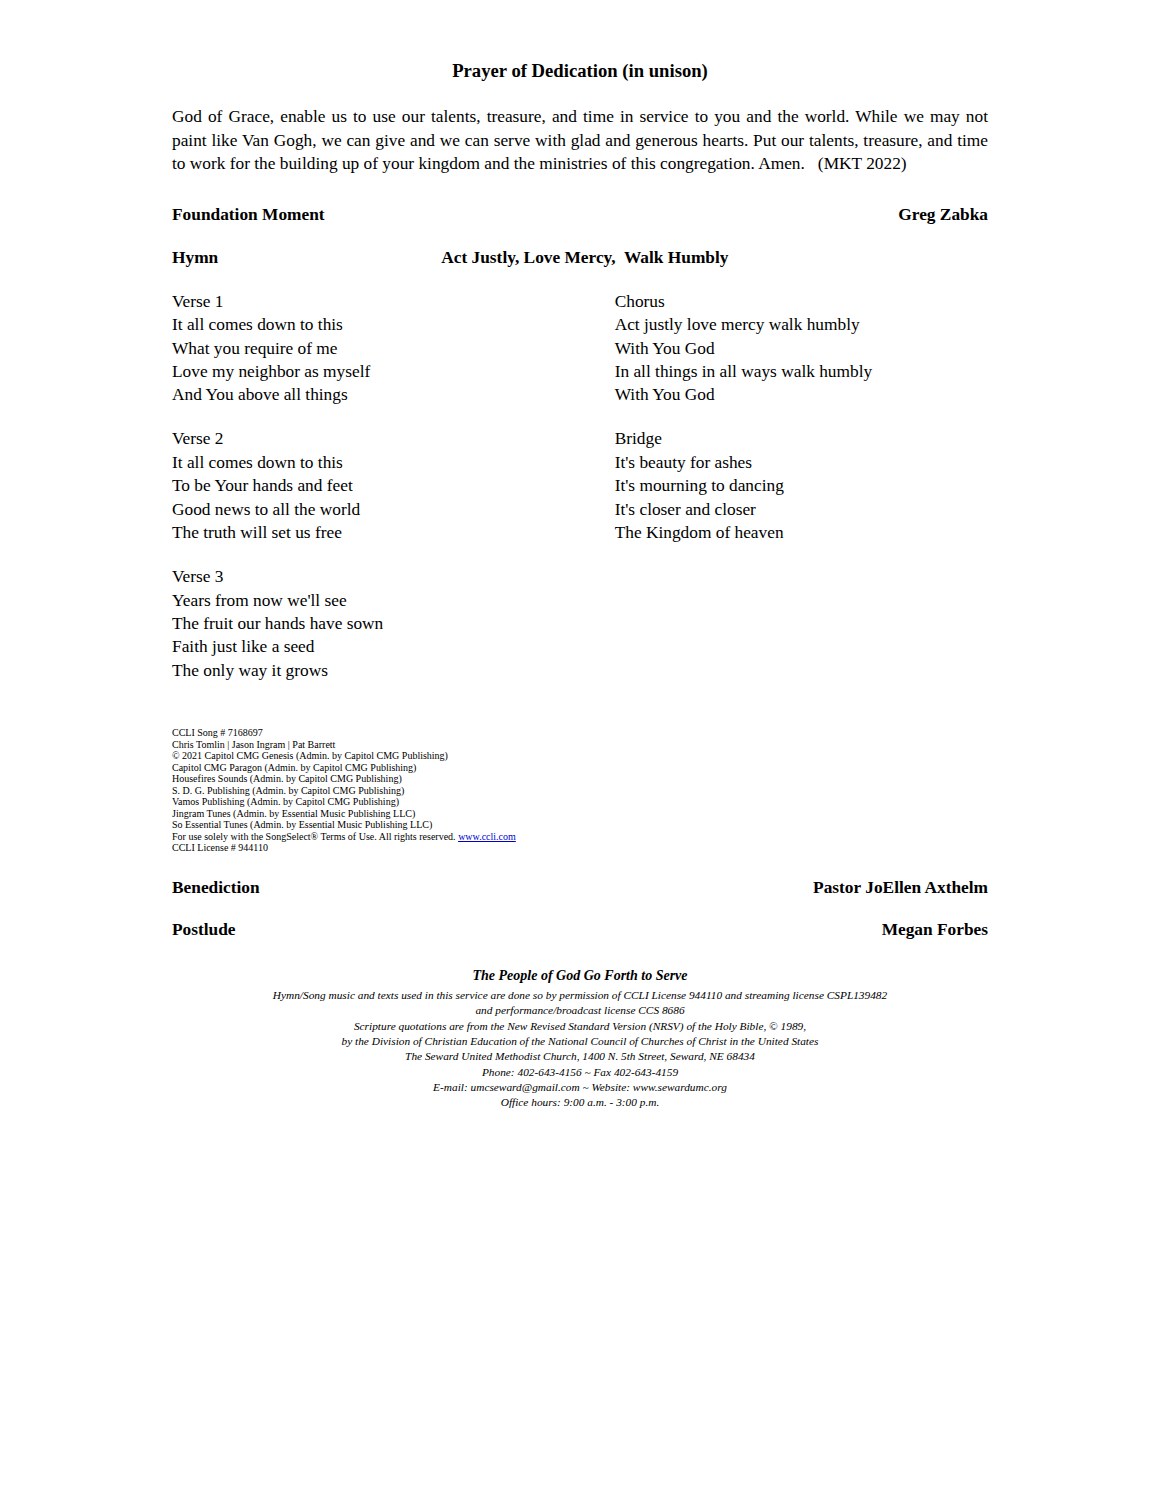Prayer of Dedication (in unison)
God of Grace, enable us to use our talents, treasure, and time in service to you and the world. While we may not paint like Van Gogh, we can give and we can serve with glad and generous hearts. Put our talents, treasure, and time to work for the building up of your kingdom and the ministries of this congregation. Amen. (MKT 2022)
Foundation Moment Greg Zabka
Hymn Act Justly, Love Mercy, Walk Humbly
Verse 1
It all comes down to this
What you require of me
Love my neighbor as myself
And You above all things
Verse 2
It all comes down to this
To be Your hands and feet
Good news to all the world
The truth will set us free
Verse 3
Years from now we'll see
The fruit our hands have sown
Faith just like a seed
The only way it grows
Chorus
Act justly love mercy walk humbly
With You God
In all things in all ways walk humbly
With You God
Bridge
It's beauty for ashes
It's mourning to dancing
It's closer and closer
The Kingdom of heaven
CCLI Song # 7168697
Chris Tomlin | Jason Ingram | Pat Barrett
© 2021 Capitol CMG Genesis (Admin. by Capitol CMG Publishing)
Capitol CMG Paragon (Admin. by Capitol CMG Publishing)
Housefires Sounds (Admin. by Capitol CMG Publishing)
S. D. G. Publishing (Admin. by Capitol CMG Publishing)
Vamos Publishing (Admin. by Capitol CMG Publishing)
Jingram Tunes (Admin. by Essential Music Publishing LLC)
So Essential Tunes (Admin. by Essential Music Publishing LLC)
For use solely with the SongSelect® Terms of Use. All rights reserved. www.ccli.com
CCLI License # 944110
Benediction Pastor JoEllen Axthelm
Postlude Megan Forbes
The People of God Go Forth to Serve
Hymn/Song music and texts used in this service are done so by permission of CCLI License 944110 and streaming license CSPL139482
and performance/broadcast license CCS 8686
Scripture quotations are from the New Revised Standard Version (NRSV) of the Holy Bible, © 1989,
by the Division of Christian Education of the National Council of Churches of Christ in the United States
The Seward United Methodist Church, 1400 N. 5th Street, Seward, NE 68434
Phone: 402-643-4156 ~ Fax 402-643-4159
E-mail: umcseward@gmail.com ~ Website: www.sewardumc.org
Office hours: 9:00 a.m. - 3:00 p.m.